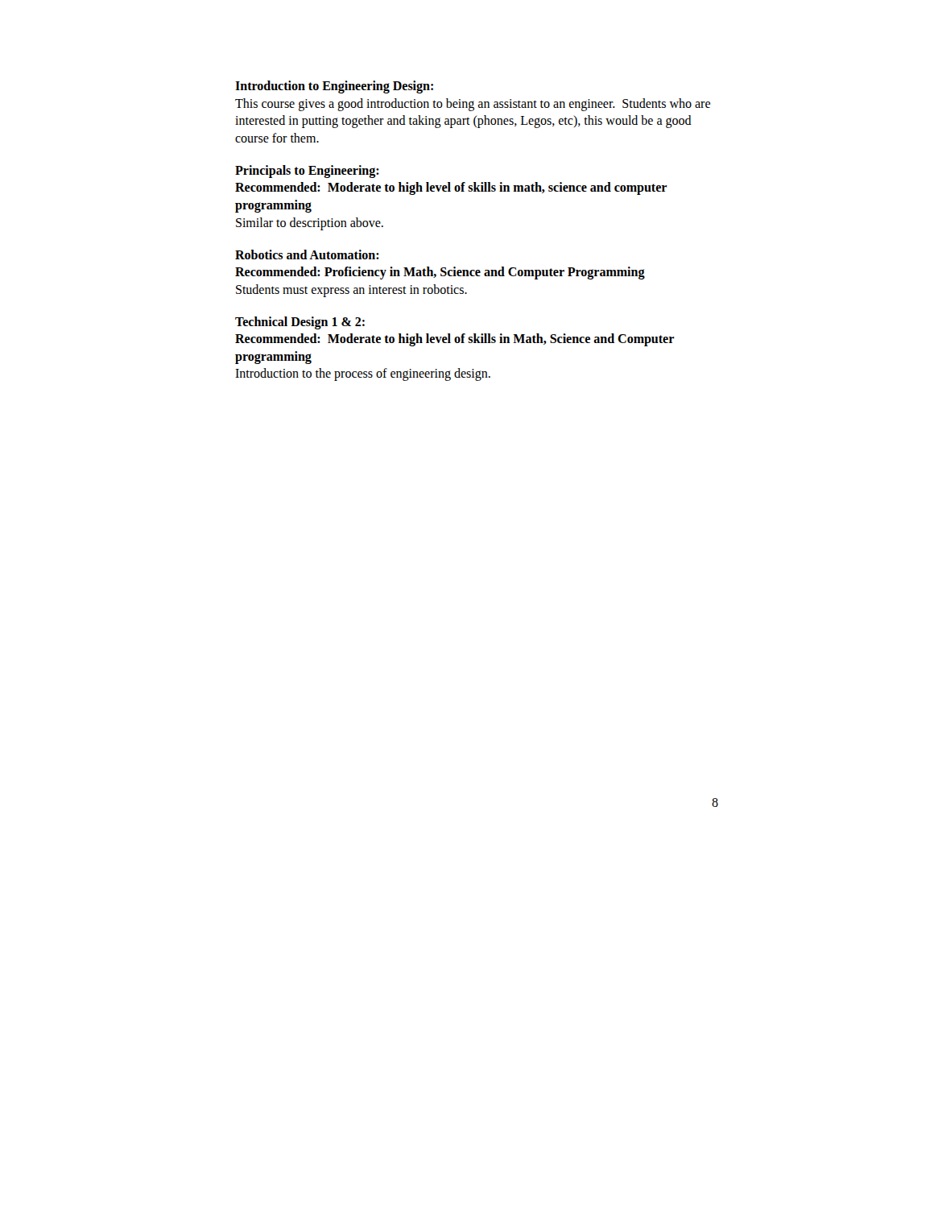Introduction to Engineering Design:
This course gives a good introduction to being an assistant to an engineer. Students who are interested in putting together and taking apart (phones, Legos, etc), this would be a good course for them.
Principals to Engineering:
Recommended: Moderate to high level of skills in math, science and computer programming
Similar to description above.
Robotics and Automation:
Recommended: Proficiency in Math, Science and Computer Programming
Students must express an interest in robotics.
Technical Design 1 & 2:
Recommended: Moderate to high level of skills in Math, Science and Computer programming
Introduction to the process of engineering design.
8